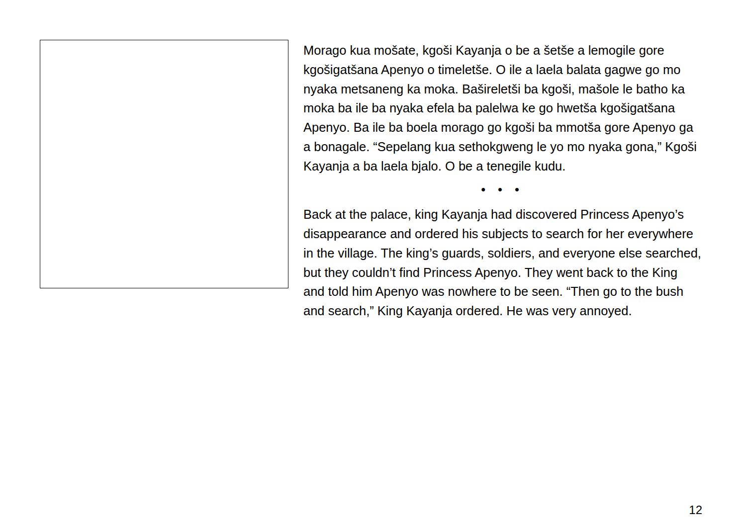Morago kua mošate, kgoši Kayanja o be a šetše a lemogile gore kgošigatšana Apenyo o timeletše. O ile a laela balata gagwe go mo nyaka metsaneng ka moka. Bašireletši ba kgoši, mašole le batho ka moka ba ile ba nyaka efela ba palelwa ke go hwetša kgošigatšana Apenyo. Ba ile ba boela morago go kgoši ba mmotša gore Apenyo ga a bonagale. “Sepelang kua sethokgweng le yo mo nyaka gona,” Kgoši Kayanja a ba laela bjalo. O be a tenegile kudu.
• • •
Back at the palace, king Kayanja had discovered Princess Apenyo’s disappearance and ordered his subjects to search for her everywhere in the village. The king’s guards, soldiers, and everyone else searched, but they couldn’t find Princess Apenyo. They went back to the King and told him Apenyo was nowhere to be seen. “Then go to the bush and search,” King Kayanja ordered. He was very annoyed.
12